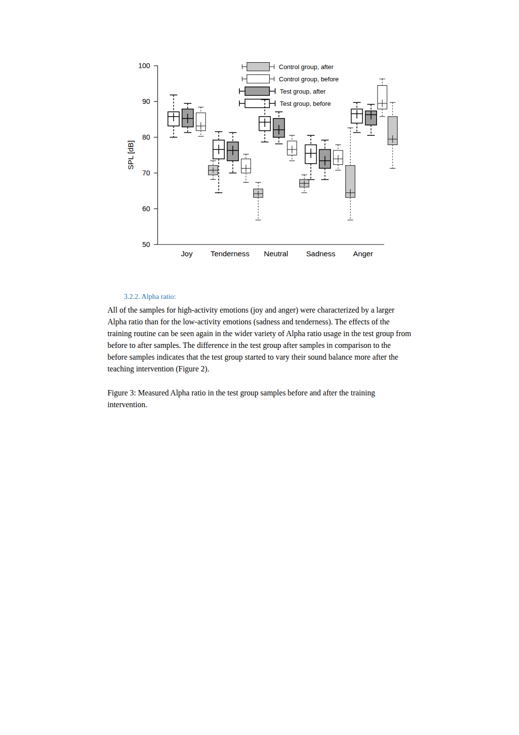50 60 70 80 90 100 SPL [dB] Joy Tenderness Neutral Sadness Anger Control group, after Control group, before Test group, after Test group, before
3.2.2. Alpha ratio:
All of the samples for high-activity emotions (joy and anger) were characterized by a larger Alpha ratio than for the low-activity emotions (sadness and tenderness). The effects of the training routine can be seen again in the wider variety of Alpha ratio usage in the test group from before to after samples. The difference in the test group after samples in comparison to the before samples indicates that the test group started to vary their sound balance more after the teaching intervention (Figure 2).
Figure 3: Measured Alpha ratio in the test group samples before and after the training intervention.